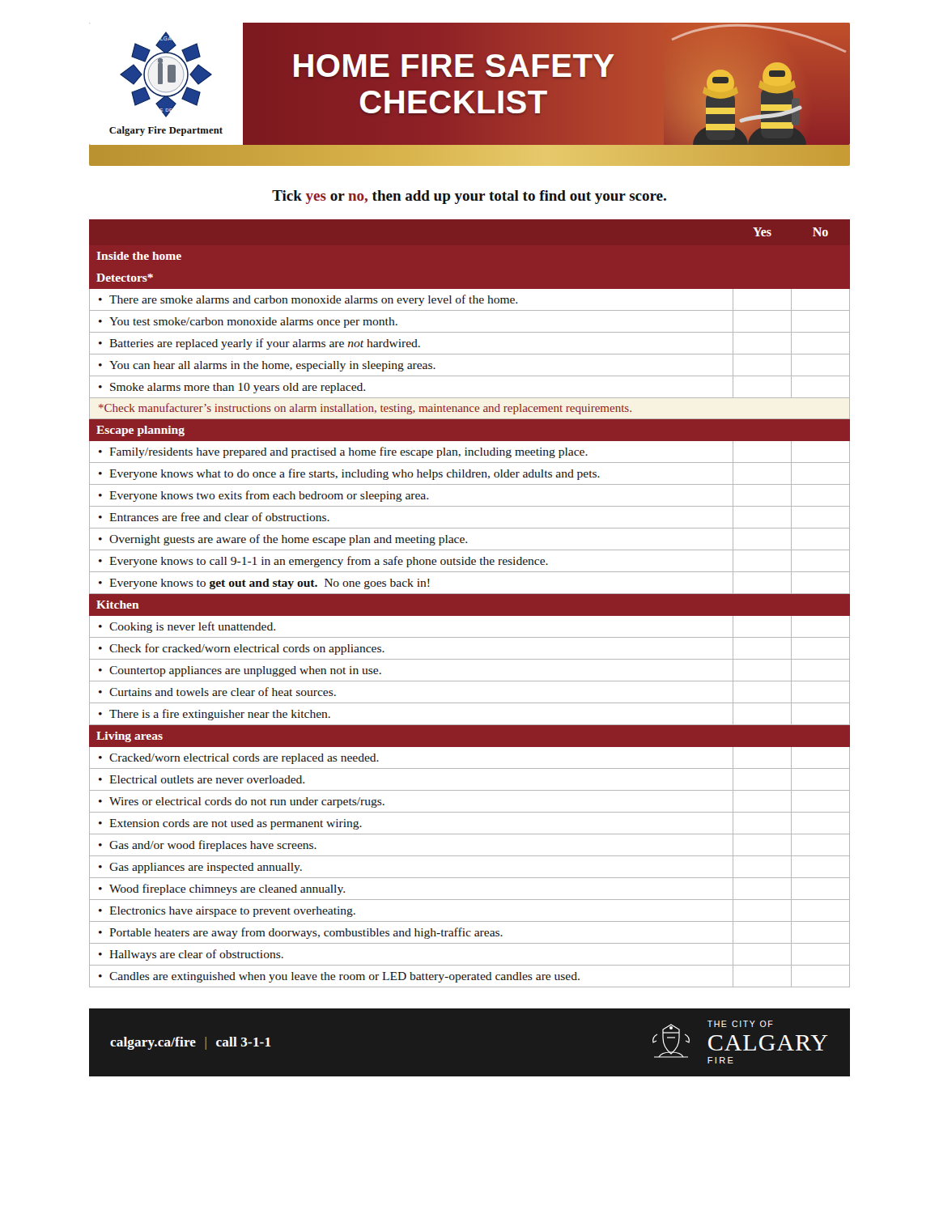CALGARY FIRE DEPT.
Calgary Fire Department
HOME FIRE SAFETY
CHECKLIST
Tick yes or no, then add up your total to find out your score.
| | Yes | No |
| --- | --- | --- |
| Inside the home |
| Detectors* |
| • There are smoke alarms and carbon monoxide alarms on every level of the home. | | |
| • You test smoke/carbon monoxide alarms once per month. | | |
| • Batteries are replaced yearly if your alarms are not hardwired. | | |
| • You can hear all alarms in the home, especially in sleeping areas. | | |
| • Smoke alarms more than 10 years old are replaced. | | |
| *Check manufacturer’s instructions on alarm installation, testing, maintenance and replacement requirements. |
| Escape planning |
| • Family/residents have prepared and practised a home fire escape plan, including meeting place. | | |
| • Everyone knows what to do once a fire starts, including who helps children, older adults and pets. | | |
| • Everyone knows two exits from each bedroom or sleeping area. | | |
| • Entrances are free and clear of obstructions. | | |
| • Overnight guests are aware of the home escape plan and meeting place. | | |
| • Everyone knows to call 9-1-1 in an emergency from a safe phone outside the residence. | | |
| • Everyone knows to get out and stay out. No one goes back in! | | |
| Kitchen |
| • Cooking is never left unattended. | | |
| • Check for cracked/worn electrical cords on appliances. | | |
| • Countertop appliances are unplugged when not in use. | | |
| • Curtains and towels are clear of heat sources. | | |
| • There is a fire extinguisher near the kitchen. | | |
| Living areas |
| • Cracked/worn electrical cords are replaced as needed. | | |
| • Electrical outlets are never overloaded. | | |
| • Wires or electrical cords do not run under carpets/rugs. | | |
| • Extension cords are not used as permanent wiring. | | |
| • Gas and/or wood fireplaces have screens. | | |
| • Gas appliances are inspected annually. | | |
| • Wood fireplace chimneys are cleaned annually. | | |
| • Electronics have airspace to prevent overheating. | | |
| • Portable heaters are away from doorways, combustibles and high-traffic areas. | | |
| • Hallways are clear of obstructions. | | |
| • Candles are extinguished when you leave the room or LED battery-operated candles are used. | | |
calgary.ca/fire | call 3-1-1
THE CITY OF CALGARY FIRE